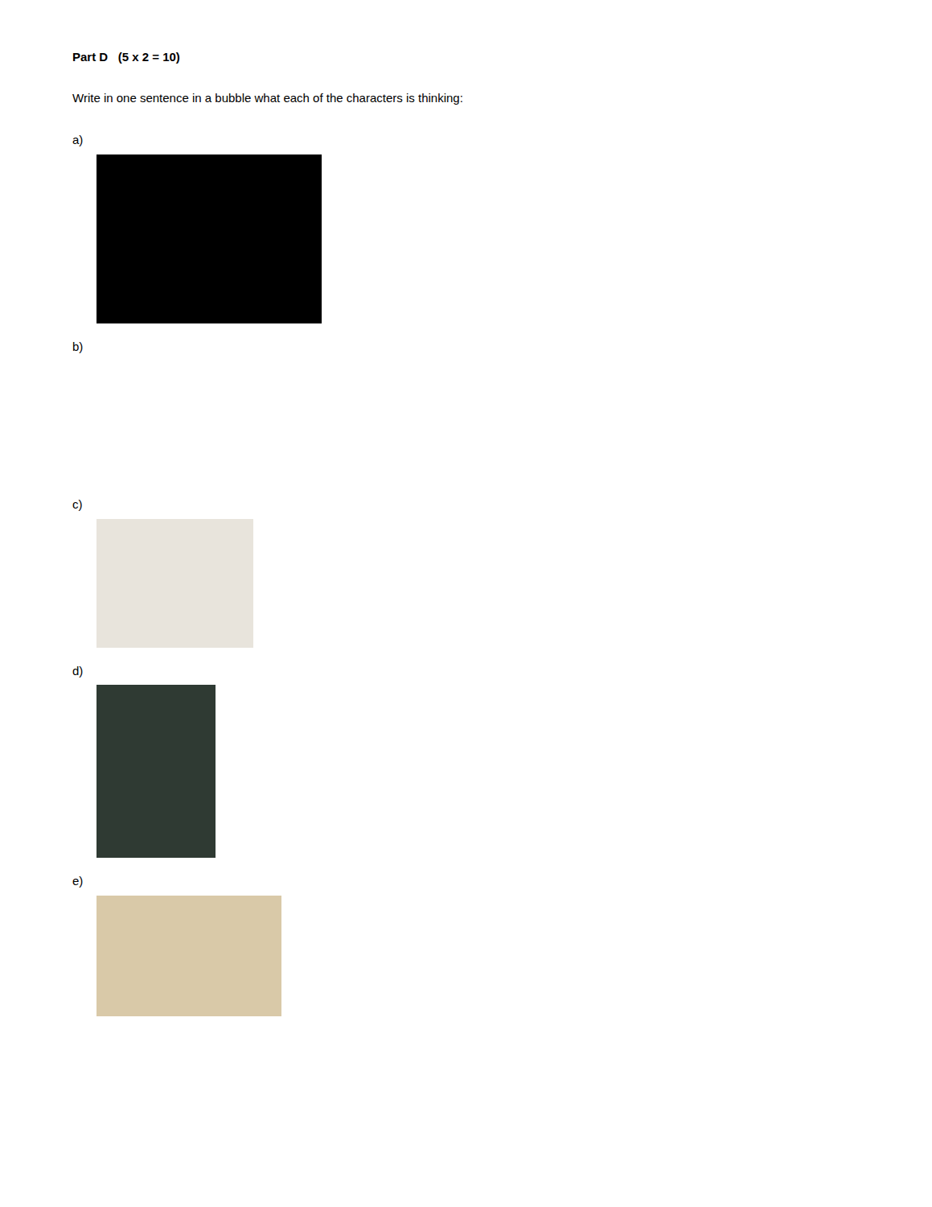Part D (5 x 2 = 10)
Write in one sentence in a bubble what each of the characters is thinking:
a)
b)
c)
d)
e)